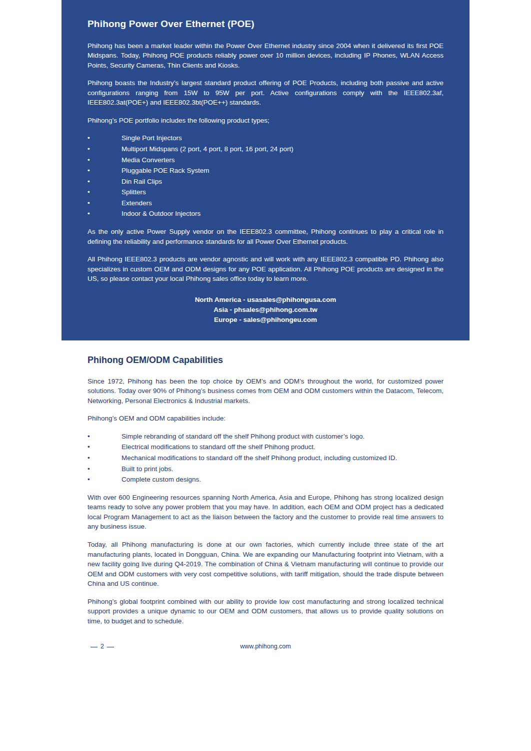Phihong Power Over Ethernet (POE)
Phihong has been a market leader within the Power Over Ethernet industry since 2004 when it delivered its first POE Midspans. Today, Phihong POE products reliably power over 10 million devices, including IP Phones, WLAN Access Points, Security Cameras, Thin Clients and Kiosks.
Phihong boasts the Industry’s largest standard product offering of POE Products, including both passive and active configurations ranging from 15W to 95W per port. Active configurations comply with the IEEE802.3af, IEEE802.3at(POE+) and IEEE802.3bt(POE++) standards.
Phihong’s POE portfolio includes the following product types;
Single Port Injectors
Multiport Midspans (2 port, 4 port, 8 port, 16 port, 24 port)
Media Converters
Pluggable POE Rack System
Din Rail Clips
Splitters
Extenders
Indoor & Outdoor Injectors
As the only active Power Supply vendor on the IEEE802.3 committee, Phihong continues to play a critical role in defining the reliability and performance standards for all Power Over Ethernet products.
All Phihong IEEE802.3 products are vendor agnostic and will work with any IEEE802.3 compatible PD. Phihong also specializes in custom OEM and ODM designs for any POE application. All Phihong POE products are designed in the US, so please contact your local Phihong sales office today to learn more.
North America - usasales@phihongusa.com
Asia - phsales@phihong.com.tw
Europe - sales@phihongeu.com
Phihong OEM/ODM Capabilities
Since 1972, Phihong has been the top choice by OEM’s and ODM’s throughout the world, for customized power solutions. Today over 90% of Phihong’s business comes from OEM and ODM customers within the Datacom, Telecom, Networking, Personal Electronics & Industrial markets.
Phihong’s OEM and ODM capabilities include:
Simple rebranding of standard off the shelf Phihong product with customer’s logo.
Electrical modifications to standard off the shelf Phihong product.
Mechanical modifications to standard off the shelf Phihong product, including customized ID.
Built to print jobs.
Complete custom designs.
With over 600 Engineering resources spanning North America, Asia and Europe, Phihong has strong localized design teams ready to solve any power problem that you may have. In addition, each OEM and ODM project has a dedicated local Program Management to act as the liaison between the factory and the customer to provide real time answers to any business issue.
Today, all Phihong manufacturing is done at our own factories, which currently include three state of the art manufacturing plants, located in Dongguan, China. We are expanding our Manufacturing footprint into Vietnam, with a new facility going live during Q4-2019. The combination of China & Vietnam manufacturing will continue to provide our OEM and ODM customers with very cost competitive solutions, with tariff mitigation, should the trade dispute between China and US continue.
Phihong’s global footprint combined with our ability to provide low cost manufacturing and strong localized technical support provides a unique dynamic to our OEM and ODM customers, that allows us to provide quality solutions on time, to budget and to schedule.
2
www.phihong.com